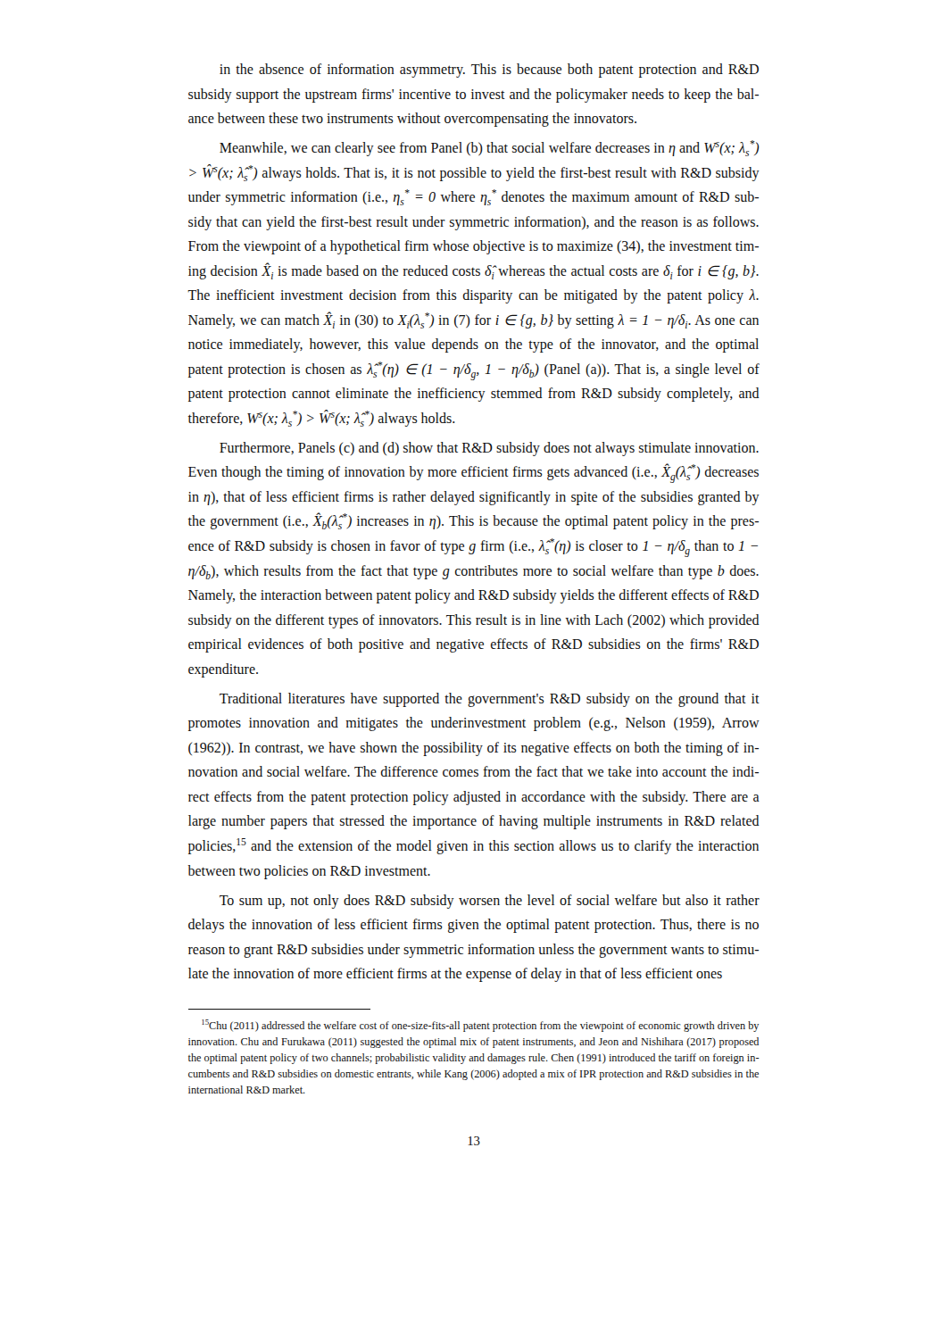in the absence of information asymmetry. This is because both patent protection and R&D subsidy support the upstream firms' incentive to invest and the policymaker needs to keep the balance between these two instruments without overcompensating the innovators.
Meanwhile, we can clearly see from Panel (b) that social welfare decreases in η and Ws(x; λs*) > Ŵs(x; λ̂s*) always holds. That is, it is not possible to yield the first-best result with R&D subsidy under symmetric information (i.e., ηs* = 0 where ηs* denotes the maximum amount of R&D subsidy that can yield the first-best result under symmetric information), and the reason is as follows. From the viewpoint of a hypothetical firm whose objective is to maximize (34), the investment timing decision X̂i is made based on the reduced costs δ̂i whereas the actual costs are δi for i ∈ {g, b}. The inefficient investment decision from this disparity can be mitigated by the patent policy λ. Namely, we can match X̂i in (30) to Xi(λs*) in (7) for i ∈ {g, b} by setting λ = 1 − η/δi. As one can notice immediately, however, this value depends on the type of the innovator, and the optimal patent protection is chosen as λ̂s*(η) ∈ (1 − η/δg, 1 − η/δb) (Panel (a)). That is, a single level of patent protection cannot eliminate the inefficiency stemmed from R&D subsidy completely, and therefore, Ws(x; λs*) > Ŵs(x; λ̂s*) always holds.
Furthermore, Panels (c) and (d) show that R&D subsidy does not always stimulate innovation. Even though the timing of innovation by more efficient firms gets advanced (i.e., X̂g(λ̂s*) decreases in η), that of less efficient firms is rather delayed significantly in spite of the subsidies granted by the government (i.e., X̂b(λ̂s*) increases in η). This is because the optimal patent policy in the presence of R&D subsidy is chosen in favor of type g firm (i.e., λ̂s*(η) is closer to 1 − η/δg than to 1 − η/δb), which results from the fact that type g contributes more to social welfare than type b does. Namely, the interaction between patent policy and R&D subsidy yields the different effects of R&D subsidy on the different types of innovators. This result is in line with Lach (2002) which provided empirical evidences of both positive and negative effects of R&D subsidies on the firms' R&D expenditure.
Traditional literatures have supported the government's R&D subsidy on the ground that it promotes innovation and mitigates the underinvestment problem (e.g., Nelson (1959), Arrow (1962)). In contrast, we have shown the possibility of its negative effects on both the timing of innovation and social welfare. The difference comes from the fact that we take into account the indirect effects from the patent protection policy adjusted in accordance with the subsidy. There are a large number papers that stressed the importance of having multiple instruments in R&D related policies,15 and the extension of the model given in this section allows us to clarify the interaction between two policies on R&D investment.
To sum up, not only does R&D subsidy worsen the level of social welfare but also it rather delays the innovation of less efficient firms given the optimal patent protection. Thus, there is no reason to grant R&D subsidies under symmetric information unless the government wants to stimulate the innovation of more efficient firms at the expense of delay in that of less efficient ones
15 Chu (2011) addressed the welfare cost of one-size-fits-all patent protection from the viewpoint of economic growth driven by innovation. Chu and Furukawa (2011) suggested the optimal mix of patent instruments, and Jeon and Nishihara (2017) proposed the optimal patent policy of two channels; probabilistic validity and damages rule. Chen (1991) introduced the tariff on foreign incumbents and R&D subsidies on domestic entrants, while Kang (2006) adopted a mix of IPR protection and R&D subsidies in the international R&D market.
13